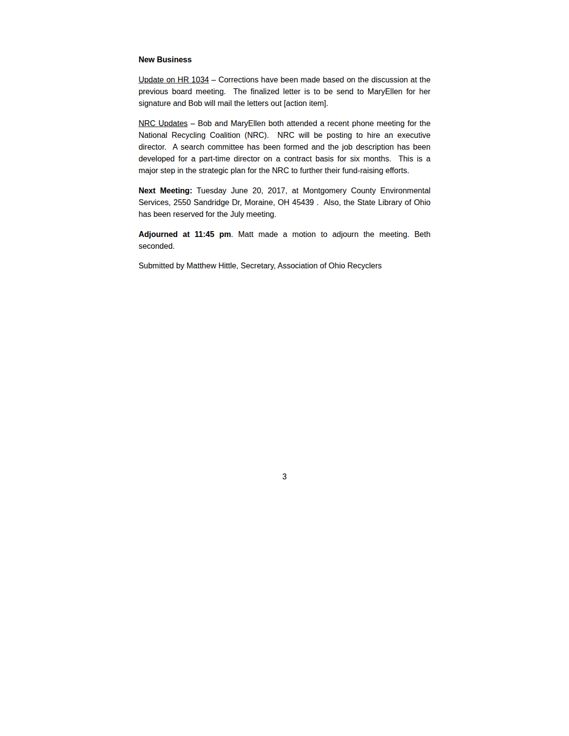New Business
Update on HR 1034 – Corrections have been made based on the discussion at the previous board meeting. The finalized letter is to be send to MaryEllen for her signature and Bob will mail the letters out [action item].
NRC Updates – Bob and MaryEllen both attended a recent phone meeting for the National Recycling Coalition (NRC). NRC will be posting to hire an executive director. A search committee has been formed and the job description has been developed for a part-time director on a contract basis for six months. This is a major step in the strategic plan for the NRC to further their fund-raising efforts.
Next Meeting: Tuesday June 20, 2017, at Montgomery County Environmental Services, 2550 Sandridge Dr, Moraine, OH 45439 . Also, the State Library of Ohio has been reserved for the July meeting.
Adjourned at 11:45 pm. Matt made a motion to adjourn the meeting. Beth seconded.
Submitted by Matthew Hittle, Secretary, Association of Ohio Recyclers
3